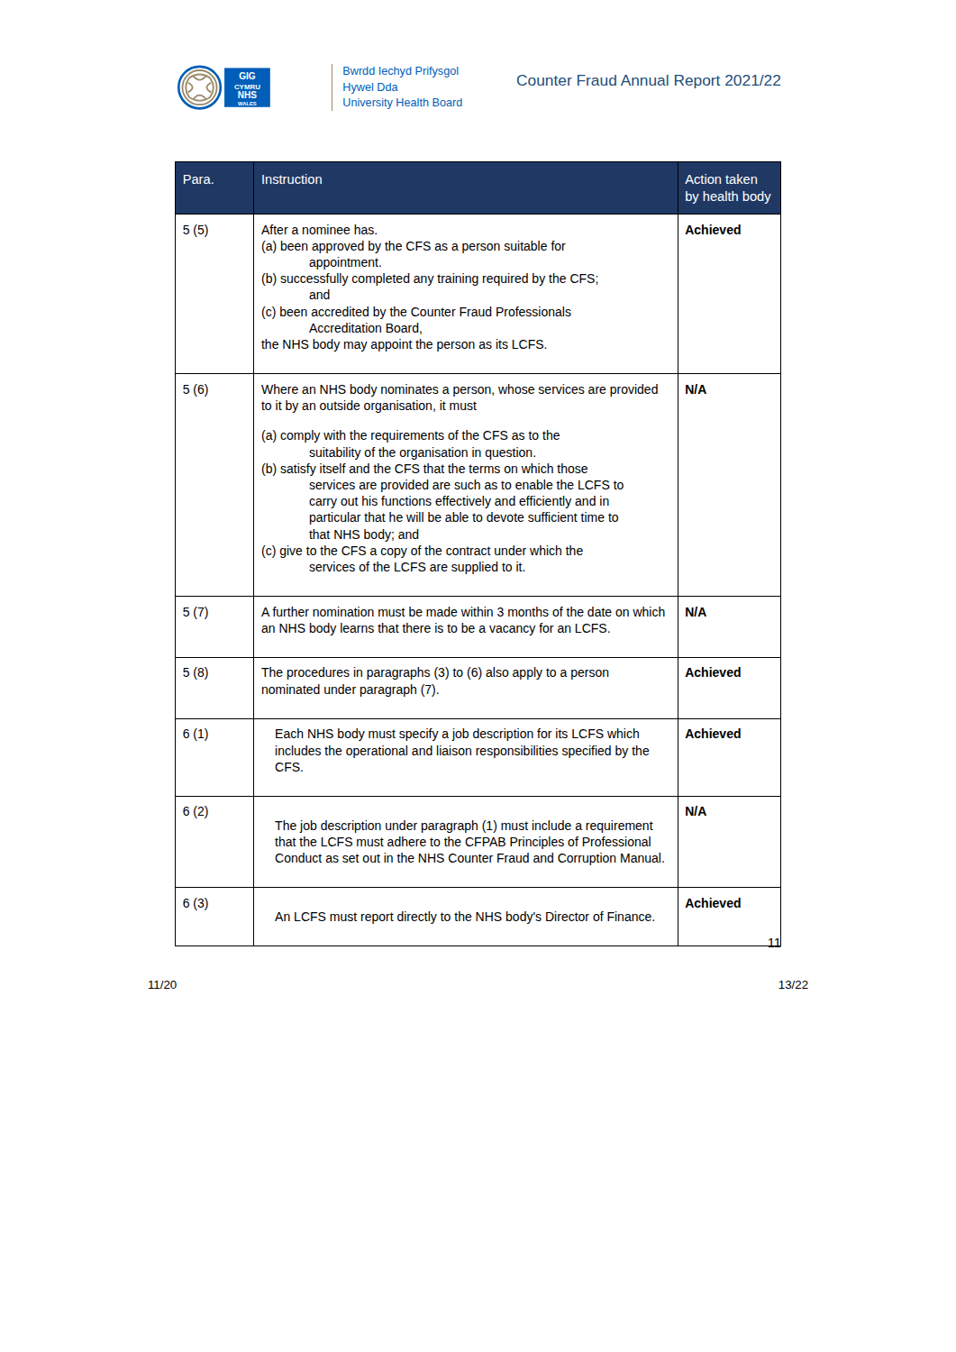GIG CYMRU NHS WALES
Bwrdd Iechyd Prifysgol
Hywel Dda
University Health Board
Counter Fraud Annual Report 2021/22
| Para. | Instruction | Action taken by health body |
| --- | --- | --- |
| 5 (5) | After a nominee has. (a) been approved by the CFS as a person suitable for appointment. (b) successfully completed any training required by the CFS; and (c) been accredited by the Counter Fraud Professionals Accreditation Board, the NHS body may appoint the person as its LCFS. | Achieved |
| 5 (6) | Where an NHS body nominates a person, whose services are provided to it by an outside organisation, it must (a) comply with the requirements of the CFS as to the suitability of the organisation in question. (b) satisfy itself and the CFS that the terms on which those services are provided are such as to enable the LCFS to carry out his functions effectively and efficiently and in particular that he will be able to devote sufficient time to that NHS body; and (c) give to the CFS a copy of the contract under which the services of the LCFS are supplied to it. | N/A |
| 5 (7) | A further nomination must be made within 3 months of the date on which an NHS body learns that there is to be a vacancy for an LCFS. | N/A |
| 5 (8) | The procedures in paragraphs (3) to (6) also apply to a person nominated under paragraph (7). | Achieved |
| 6 (1) | Each NHS body must specify a job description for its LCFS which includes the operational and liaison responsibilities specified by the CFS. | Achieved |
| 6 (2) | The job description under paragraph (1) must include a requirement that the LCFS must adhere to the CFPAB Principles of Professional Conduct as set out in the NHS Counter Fraud and Corruption Manual. | N/A |
| 6 (3) | An LCFS must report directly to the NHS body's Director of Finance. | Achieved |
11
11/20 13/22